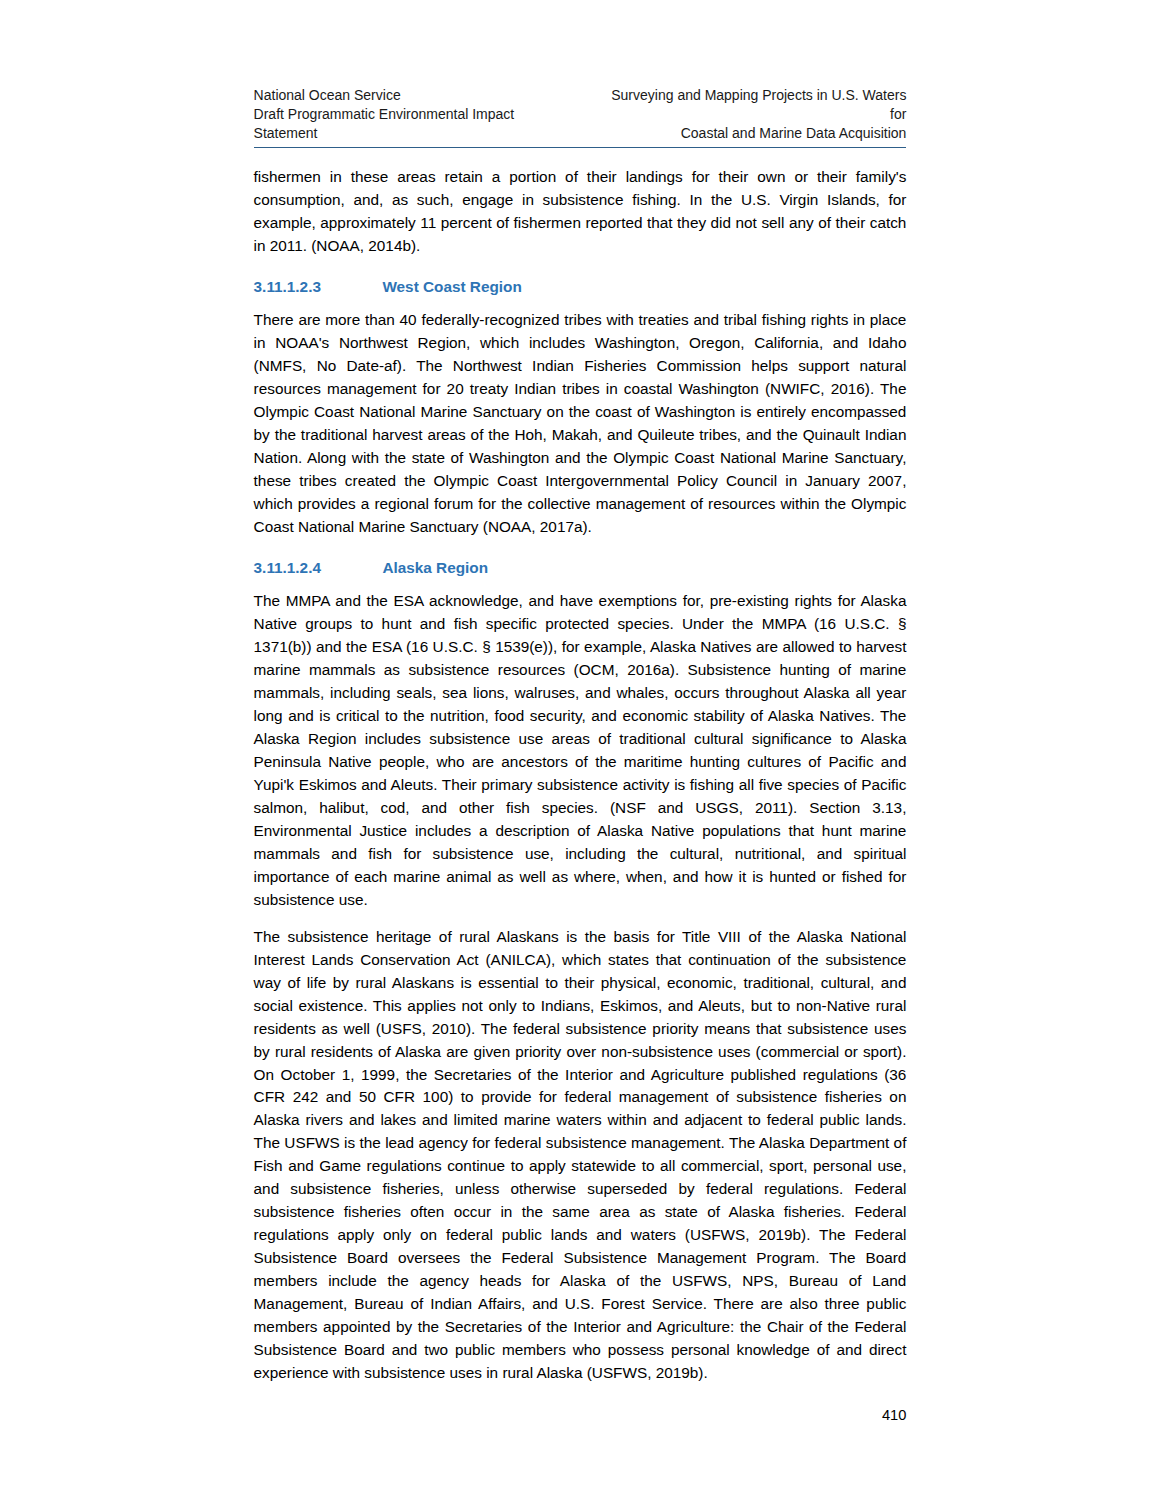National Ocean Service
Draft Programmatic Environmental Impact Statement
Surveying and Mapping Projects in U.S. Waters for
Coastal and Marine Data Acquisition
fishermen in these areas retain a portion of their landings for their own or their family's consumption, and, as such, engage in subsistence fishing. In the U.S. Virgin Islands, for example, approximately 11 percent of fishermen reported that they did not sell any of their catch in 2011. (NOAA, 2014b).
3.11.1.2.3 West Coast Region
There are more than 40 federally-recognized tribes with treaties and tribal fishing rights in place in NOAA's Northwest Region, which includes Washington, Oregon, California, and Idaho (NMFS, No Date-af). The Northwest Indian Fisheries Commission helps support natural resources management for 20 treaty Indian tribes in coastal Washington (NWIFC, 2016). The Olympic Coast National Marine Sanctuary on the coast of Washington is entirely encompassed by the traditional harvest areas of the Hoh, Makah, and Quileute tribes, and the Quinault Indian Nation. Along with the state of Washington and the Olympic Coast National Marine Sanctuary, these tribes created the Olympic Coast Intergovernmental Policy Council in January 2007, which provides a regional forum for the collective management of resources within the Olympic Coast National Marine Sanctuary (NOAA, 2017a).
3.11.1.2.4 Alaska Region
The MMPA and the ESA acknowledge, and have exemptions for, pre-existing rights for Alaska Native groups to hunt and fish specific protected species. Under the MMPA (16 U.S.C. § 1371(b)) and the ESA (16 U.S.C. § 1539(e)), for example, Alaska Natives are allowed to harvest marine mammals as subsistence resources (OCM, 2016a). Subsistence hunting of marine mammals, including seals, sea lions, walruses, and whales, occurs throughout Alaska all year long and is critical to the nutrition, food security, and economic stability of Alaska Natives. The Alaska Region includes subsistence use areas of traditional cultural significance to Alaska Peninsula Native people, who are ancestors of the maritime hunting cultures of Pacific and Yupi'k Eskimos and Aleuts. Their primary subsistence activity is fishing all five species of Pacific salmon, halibut, cod, and other fish species. (NSF and USGS, 2011). Section 3.13, Environmental Justice includes a description of Alaska Native populations that hunt marine mammals and fish for subsistence use, including the cultural, nutritional, and spiritual importance of each marine animal as well as where, when, and how it is hunted or fished for subsistence use.
The subsistence heritage of rural Alaskans is the basis for Title VIII of the Alaska National Interest Lands Conservation Act (ANILCA), which states that continuation of the subsistence way of life by rural Alaskans is essential to their physical, economic, traditional, cultural, and social existence. This applies not only to Indians, Eskimos, and Aleuts, but to non-Native rural residents as well (USFS, 2010). The federal subsistence priority means that subsistence uses by rural residents of Alaska are given priority over non-subsistence uses (commercial or sport). On October 1, 1999, the Secretaries of the Interior and Agriculture published regulations (36 CFR 242 and 50 CFR 100) to provide for federal management of subsistence fisheries on Alaska rivers and lakes and limited marine waters within and adjacent to federal public lands. The USFWS is the lead agency for federal subsistence management. The Alaska Department of Fish and Game regulations continue to apply statewide to all commercial, sport, personal use, and subsistence fisheries, unless otherwise superseded by federal regulations. Federal subsistence fisheries often occur in the same area as state of Alaska fisheries. Federal regulations apply only on federal public lands and waters (USFWS, 2019b). The Federal Subsistence Board oversees the Federal Subsistence Management Program. The Board members include the agency heads for Alaska of the USFWS, NPS, Bureau of Land Management, Bureau of Indian Affairs, and U.S. Forest Service. There are also three public members appointed by the Secretaries of the Interior and Agriculture: the Chair of the Federal Subsistence Board and two public members who possess personal knowledge of and direct experience with subsistence uses in rural Alaska (USFWS, 2019b).
410